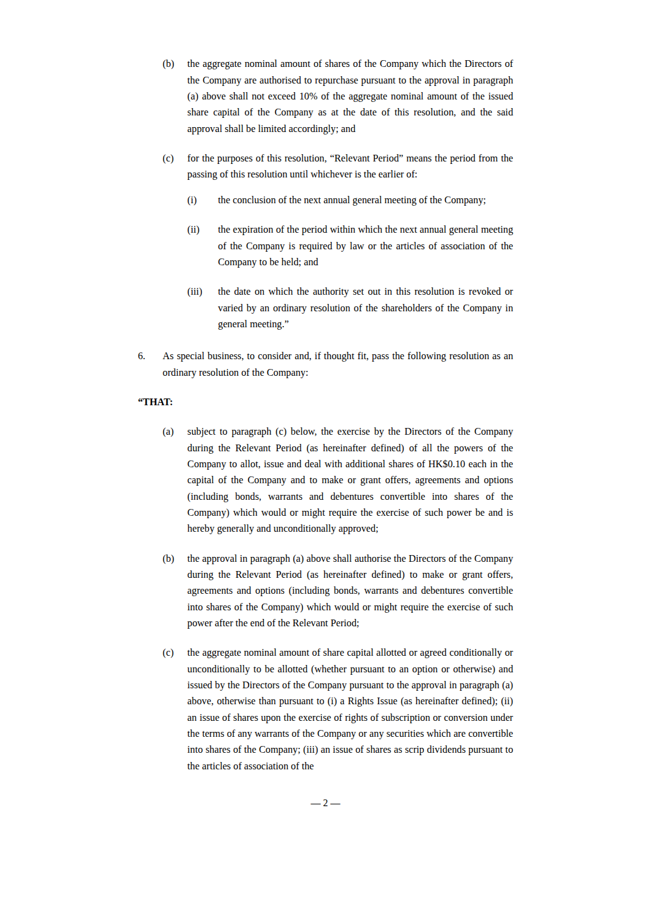(b)
the aggregate nominal amount of shares of the Company which the Directors of the Company are authorised to repurchase pursuant to the approval in paragraph (a) above shall not exceed 10% of the aggregate nominal amount of the issued share capital of the Company as at the date of this resolution, and the said approval shall be limited accordingly; and
(c)
for the purposes of this resolution, “Relevant Period” means the period from the passing of this resolution until whichever is the earlier of:
(i)
the conclusion of the next annual general meeting of the Company;
(ii)
the expiration of the period within which the next annual general meeting of the Company is required by law or the articles of association of the Company to be held; and
(iii)
the date on which the authority set out in this resolution is revoked or varied by an ordinary resolution of the shareholders of the Company in general meeting.”
6.
As special business, to consider and, if thought fit, pass the following resolution as an ordinary resolution of the Company:
“THAT:
(a)
subject to paragraph (c) below, the exercise by the Directors of the Company during the Relevant Period (as hereinafter defined) of all the powers of the Company to allot, issue and deal with additional shares of HK$0.10 each in the capital of the Company and to make or grant offers, agreements and options (including bonds, warrants and debentures convertible into shares of the Company) which would or might require the exercise of such power be and is hereby generally and unconditionally approved;
(b)
the approval in paragraph (a) above shall authorise the Directors of the Company during the Relevant Period (as hereinafter defined) to make or grant offers, agreements and options (including bonds, warrants and debentures convertible into shares of the Company) which would or might require the exercise of such power after the end of the Relevant Period;
(c)
the aggregate nominal amount of share capital allotted or agreed conditionally or unconditionally to be allotted (whether pursuant to an option or otherwise) and issued by the Directors of the Company pursuant to the approval in paragraph (a) above, otherwise than pursuant to (i) a Rights Issue (as hereinafter defined); (ii) an issue of shares upon the exercise of rights of subscription or conversion under the terms of any warrants of the Company or any securities which are convertible into shares of the Company; (iii) an issue of shares as scrip dividends pursuant to the articles of association of the
— 2 —